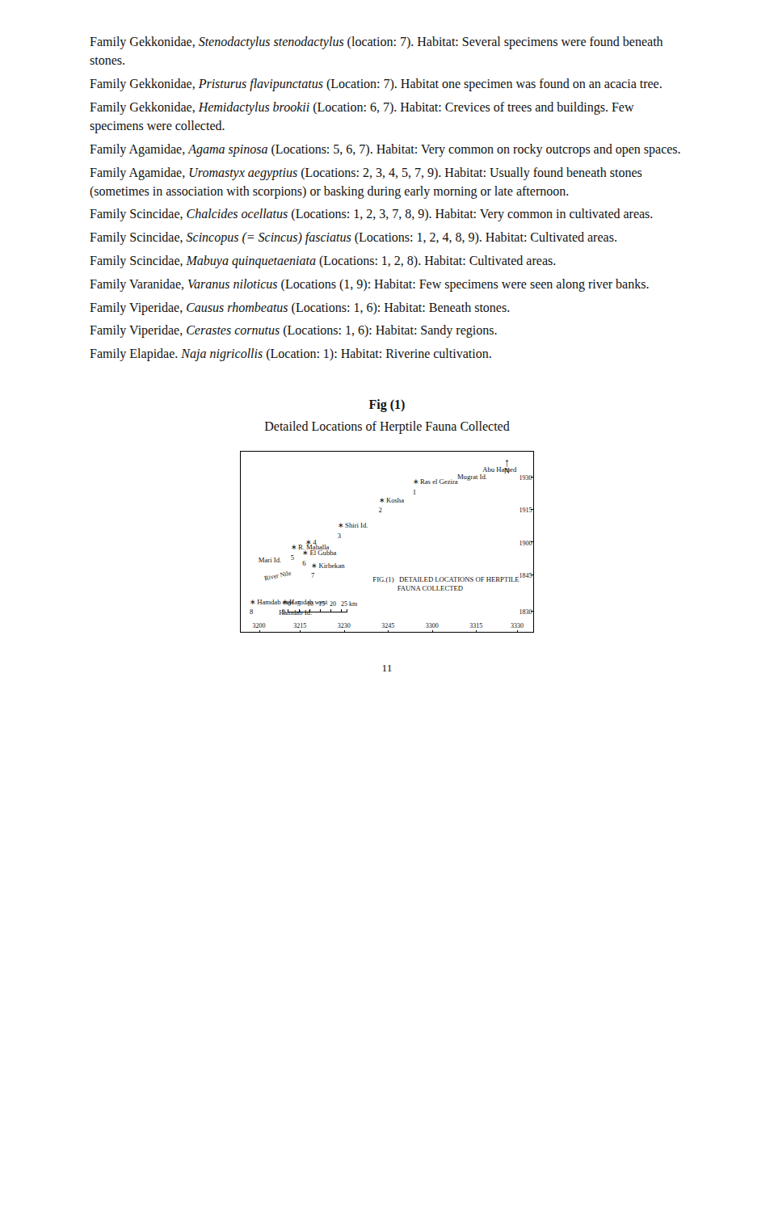Family Gekkonidae, Stenodactylus stenodactylus (location: 7). Habitat: Several specimens were found beneath stones.
Family Gekkonidae, Pristurus flavipunctatus (Location: 7). Habitat one specimen was found on an acacia tree.
Family Gekkonidae, Hemidactylus brookii (Location: 6, 7). Habitat: Crevices of trees and buildings. Few specimens were collected.
Family Agamidae, Agama spinosa (Locations: 5, 6, 7). Habitat: Very common on rocky outcrops and open spaces.
Family Agamidae, Uromastyx aegyptius (Locations: 2, 3, 4, 5, 7, 9). Habitat: Usually found beneath stones (sometimes in association with scorpions) or basking during early morning or late afternoon.
Family Scincidae, Chalcides ocellatus (Locations: 1, 2, 3, 7, 8, 9). Habitat: Very common in cultivated areas.
Family Scincidae, Scincopus (= Scincus) fasciatus (Locations: 1, 2, 4, 8, 9). Habitat: Cultivated areas.
Family Scincidae, Mabuya quinquetaeniata (Locations: 1, 2, 8). Habitat: Cultivated areas.
Family Varanidae, Varanus niloticus (Locations (1, 9): Habitat: Few specimens were seen along river banks.
Family Viperidae, Causus rhombeatus (Locations: 1, 6): Habitat: Beneath stones.
Family Viperidae, Cerastes cornutus (Locations: 1, 6): Habitat: Sandy regions.
Family Elapidae. Naja nigricollis (Location: 1): Habitat: Riverine cultivation.
Fig (1)
Detailed Locations of Herptile Fauna Collected
↑ N
1930 1915 1900 1845 1830 3200 3215 3230 3245 3300 3315 3330 Abu Hamed Mugrat Id. Ras el Gezira
1 Kosha
2 Shiri Id.
3 4 R. Mahalla
5 El Gubba
6 Kirbekan
7 Mari Id. Hamdab east
8 Hamdab west
9 Hamdab Id. River Nile
FIG.(1) DETAILED LOCATIONS OF HERPTILE
FAUNA COLLECTED
0 5 10 15 20 25 km
11